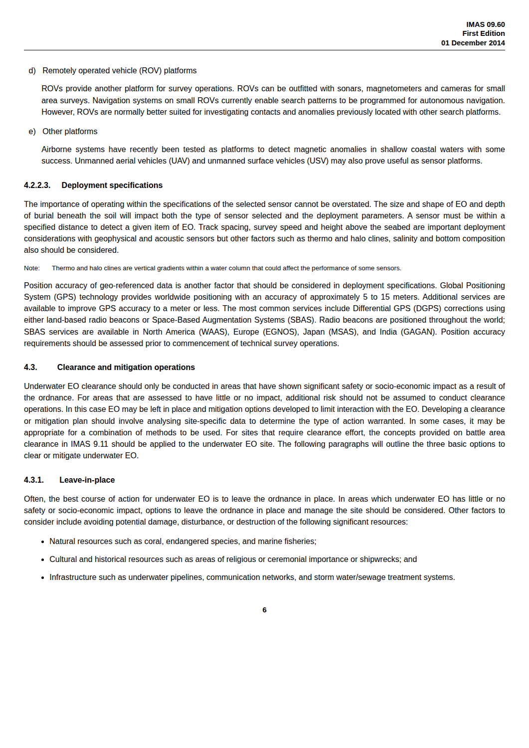IMAS 09.60
First Edition
01 December 2014
d) Remotely operated vehicle (ROV) platforms
ROVs provide another platform for survey operations. ROVs can be outfitted with sonars, magnetometers and cameras for small area surveys. Navigation systems on small ROVs currently enable search patterns to be programmed for autonomous navigation. However, ROVs are normally better suited for investigating contacts and anomalies previously located with other search platforms.
e) Other platforms
Airborne systems have recently been tested as platforms to detect magnetic anomalies in shallow coastal waters with some success. Unmanned aerial vehicles (UAV) and unmanned surface vehicles (USV) may also prove useful as sensor platforms.
4.2.2.3. Deployment specifications
The importance of operating within the specifications of the selected sensor cannot be overstated. The size and shape of EO and depth of burial beneath the soil will impact both the type of sensor selected and the deployment parameters. A sensor must be within a specified distance to detect a given item of EO. Track spacing, survey speed and height above the seabed are important deployment considerations with geophysical and acoustic sensors but other factors such as thermo and halo clines, salinity and bottom composition also should be considered.
Note: Thermo and halo clines are vertical gradients within a water column that could affect the performance of some sensors.
Position accuracy of geo-referenced data is another factor that should be considered in deployment specifications. Global Positioning System (GPS) technology provides worldwide positioning with an accuracy of approximately 5 to 15 meters. Additional services are available to improve GPS accuracy to a meter or less. The most common services include Differential GPS (DGPS) corrections using either land-based radio beacons or Space-Based Augmentation Systems (SBAS). Radio beacons are positioned throughout the world; SBAS services are available in North America (WAAS), Europe (EGNOS), Japan (MSAS), and India (GAGAN). Position accuracy requirements should be assessed prior to commencement of technical survey operations.
4.3. Clearance and mitigation operations
Underwater EO clearance should only be conducted in areas that have shown significant safety or socio-economic impact as a result of the ordnance. For areas that are assessed to have little or no impact, additional risk should not be assumed to conduct clearance operations. In this case EO may be left in place and mitigation options developed to limit interaction with the EO. Developing a clearance or mitigation plan should involve analysing site-specific data to determine the type of action warranted. In some cases, it may be appropriate for a combination of methods to be used. For sites that require clearance effort, the concepts provided on battle area clearance in IMAS 9.11 should be applied to the underwater EO site. The following paragraphs will outline the three basic options to clear or mitigate underwater EO.
4.3.1. Leave-in-place
Often, the best course of action for underwater EO is to leave the ordnance in place. In areas which underwater EO has little or no safety or socio-economic impact, options to leave the ordnance in place and manage the site should be considered. Other factors to consider include avoiding potential damage, disturbance, or destruction of the following significant resources:
Natural resources such as coral, endangered species, and marine fisheries;
Cultural and historical resources such as areas of religious or ceremonial importance or shipwrecks; and
Infrastructure such as underwater pipelines, communication networks, and storm water/sewage treatment systems.
6